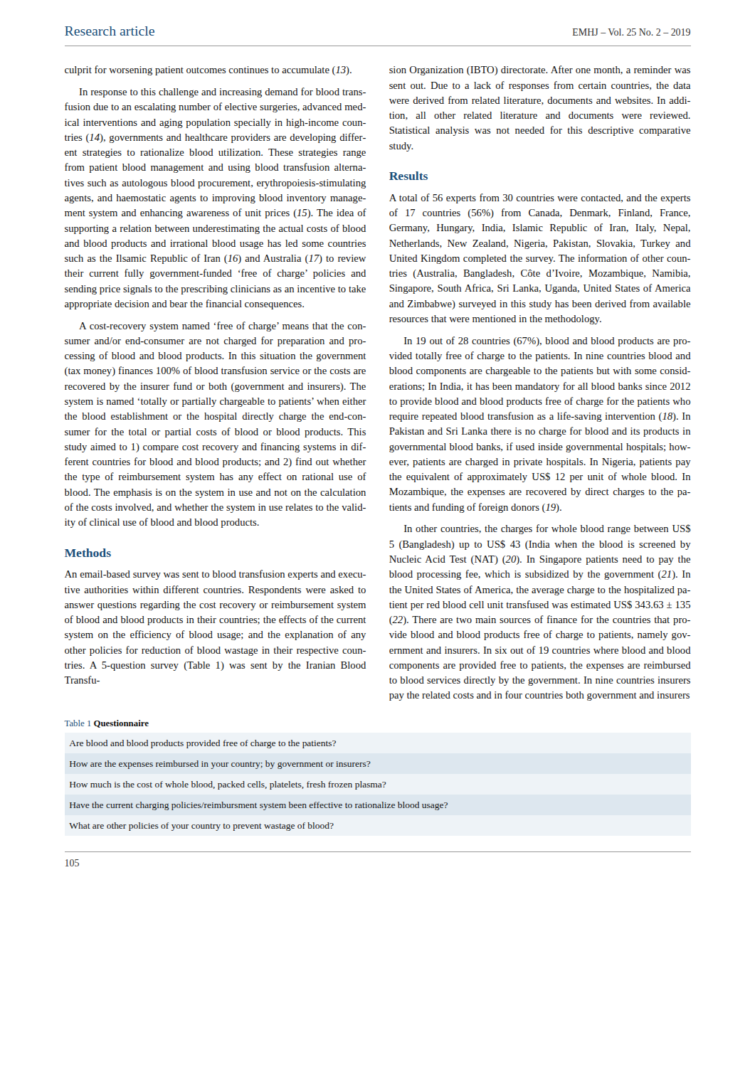Research article
EMHJ – Vol. 25 No. 2 – 2019
culprit for worsening patient outcomes continues to accumulate (13).
In response to this challenge and increasing demand for blood transfusion due to an escalating number of elective surgeries, advanced medical interventions and aging population specially in high-income countries (14), governments and healthcare providers are developing different strategies to rationalize blood utilization. These strategies range from patient blood management and using blood transfusion alternatives such as autologous blood procurement, erythropoiesis-stimulating agents, and haemostatic agents to improving blood inventory management system and enhancing awareness of unit prices (15). The idea of supporting a relation between underestimating the actual costs of blood and blood products and irrational blood usage has led some countries such as the Ilsamic Republic of Iran (16) and Australia (17) to review their current fully government-funded ‘free of charge’ policies and sending price signals to the prescribing clinicians as an incentive to take appropriate decision and bear the financial consequences.
A cost-recovery system named ‘free of charge’ means that the consumer and/or end-consumer are not charged for preparation and processing of blood and blood products. In this situation the government (tax money) finances 100% of blood transfusion service or the costs are recovered by the insurer fund or both (government and insurers). The system is named ‘totally or partially chargeable to patients’ when either the blood establishment or the hospital directly charge the end-consumer for the total or partial costs of blood or blood products. This study aimed to 1) compare cost recovery and financing systems in different countries for blood and blood products; and 2) find out whether the type of reimbursement system has any effect on rational use of blood. The emphasis is on the system in use and not on the calculation of the costs involved, and whether the system in use relates to the validity of clinical use of blood and blood products.
Methods
An email-based survey was sent to blood transfusion experts and executive authorities within different countries. Respondents were asked to answer questions regarding the cost recovery or reimbursement system of blood and blood products in their countries; the effects of the current system on the efficiency of blood usage; and the explanation of any other policies for reduction of blood wastage in their respective countries. A 5-question survey (Table 1) was sent by the Iranian Blood Transfu-
sion Organization (IBTO) directorate. After one month, a reminder was sent out. Due to a lack of responses from certain countries, the data were derived from related literature, documents and websites. In addition, all other related literature and documents were reviewed. Statistical analysis was not needed for this descriptive comparative study.
Results
A total of 56 experts from 30 countries were contacted, and the experts of 17 countries (56%) from Canada, Denmark, Finland, France, Germany, Hungary, India, Islamic Republic of Iran, Italy, Nepal, Netherlands, New Zealand, Nigeria, Pakistan, Slovakia, Turkey and United Kingdom completed the survey. The information of other countries (Australia, Bangladesh, Côte d’Ivoire, Mozambique, Namibia, Singapore, South Africa, Sri Lanka, Uganda, United States of America and Zimbabwe) surveyed in this study has been derived from available resources that were mentioned in the methodology.
In 19 out of 28 countries (67%), blood and blood products are provided totally free of charge to the patients. In nine countries blood and blood components are chargeable to the patients but with some considerations; In India, it has been mandatory for all blood banks since 2012 to provide blood and blood products free of charge for the patients who require repeated blood transfusion as a life-saving intervention (18). In Pakistan and Sri Lanka there is no charge for blood and its products in governmental blood banks, if used inside governmental hospitals; however, patients are charged in private hospitals. In Nigeria, patients pay the equivalent of approximately US$ 12 per unit of whole blood. In Mozambique, the expenses are recovered by direct charges to the patients and funding of foreign donors (19).
In other countries, the charges for whole blood range between US$ 5 (Bangladesh) up to US$ 43 (India when the blood is screened by Nucleic Acid Test (NAT) (20). In Singapore patients need to pay the blood processing fee, which is subsidized by the government (21). In the United States of America, the average charge to the hospitalized patient per red blood cell unit transfused was estimated US$ 343.63 ± 135 (22). There are two main sources of finance for the countries that provide blood and blood products free of charge to patients, namely government and insurers. In six out of 19 countries where blood and blood components are provided free to patients, the expenses are reimbursed to blood services directly by the government. In nine countries insurers pay the related costs and in four countries both government and insurers
Table 1 Questionnaire
| Are blood and blood products provided free of charge to the patients? |
| How are the expenses reimbursed in your country; by government or insurers? |
| How much is the cost of whole blood, packed cells, platelets, fresh frozen plasma? |
| Have the current charging policies/reimbursment system been effective to rationalize blood usage? |
| What are other policies of your country to prevent wastage of blood? |
105